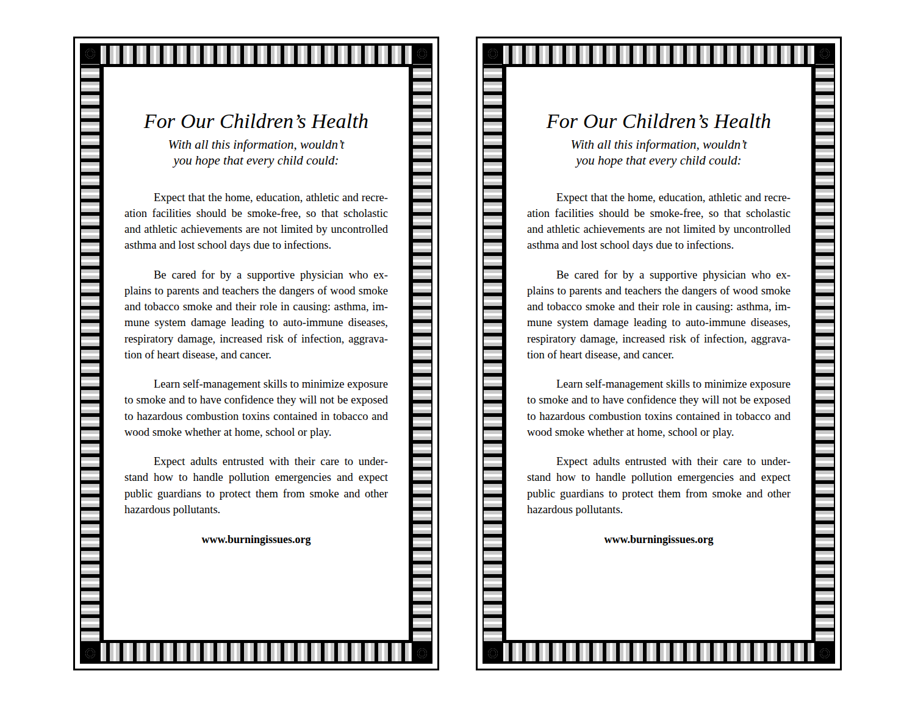For Our Children’s Health
With all this information, wouldn’t
you hope that every child could:
Expect that the home, education, athletic and recreation facilities should be smoke-free, so that scholastic and athletic achievements are not limited by uncontrolled asthma and lost school days due to infections.
Be cared for by a supportive physician who explains to parents and teachers the dangers of wood smoke and tobacco smoke and their role in causing: asthma, immune system damage leading to auto-immune diseases, respiratory damage, increased risk of infection, aggravation of heart disease, and cancer.
Learn self-management skills to minimize exposure to smoke and to have confidence they will not be exposed to hazardous combustion toxins contained in tobacco and wood smoke whether at home, school or play.
Expect adults entrusted with their care to understand how to handle pollution emergencies and expect public guardians to protect them from smoke and other hazardous pollutants.
www.burningissues.org
For Our Children’s Health
With all this information, wouldn’t
you hope that every child could:
Expect that the home, education, athletic and recreation facilities should be smoke-free, so that scholastic and athletic achievements are not limited by uncontrolled asthma and lost school days due to infections.
Be cared for by a supportive physician who explains to parents and teachers the dangers of wood smoke and tobacco smoke and their role in causing: asthma, immune system damage leading to auto-immune diseases, respiratory damage, increased risk of infection, aggravation of heart disease, and cancer.
Learn self-management skills to minimize exposure to smoke and to have confidence they will not be exposed to hazardous combustion toxins contained in tobacco and wood smoke whether at home, school or play.
Expect adults entrusted with their care to understand how to handle pollution emergencies and expect public guardians to protect them from smoke and other hazardous pollutants.
www.burningissues.org